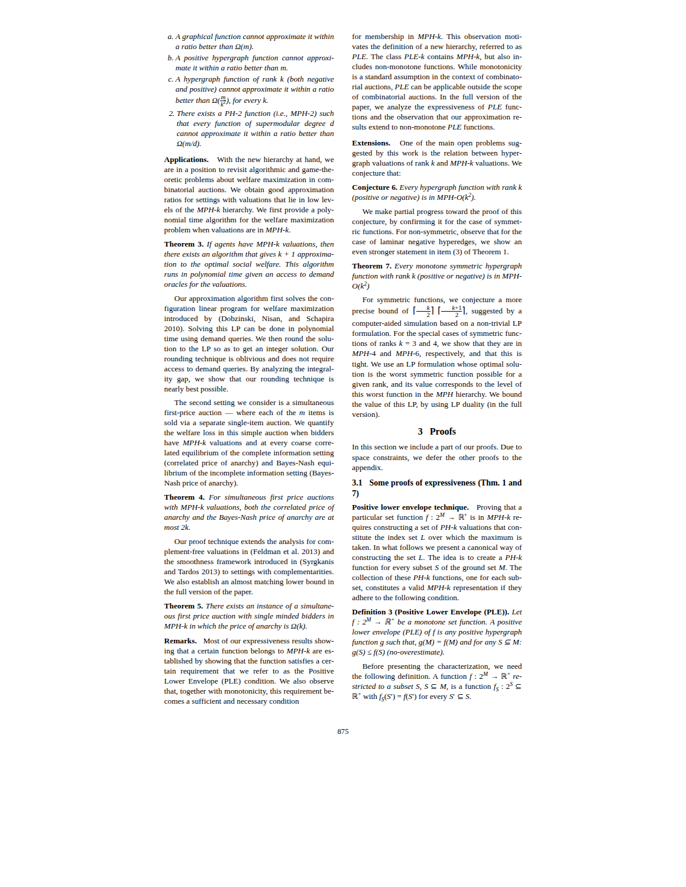A graphical function cannot approximate it within a ratio better than Ω(m).
A positive hypergraph function cannot approximate it within a ratio better than m.
A hypergraph function of rank k (both negative and positive) cannot approximate it within a ratio better than Ω(mk2), for every k.
There exists a PH-2 function (i.e., MPH-2) such that every function of supermodular degree d cannot approximate it within a ratio better than Ω(m/d).
Applications. With the new hierarchy at hand, we are in a position to revisit algorithmic and game-theoretic problems about welfare maximization in combinatorial auctions. We obtain good approximation ratios for settings with valuations that lie in low levels of the MPH-k hierarchy. We first provide a polynomial time algorithm for the welfare maximization problem when valuations are in MPH-k.
Theorem 3. If agents have MPH-k valuations, then there exists an algorithm that gives k + 1 approximation to the optimal social welfare. This algorithm runs in polynomial time given an access to demand oracles for the valuations.
Our approximation algorithm first solves the configuration linear program for welfare maximization introduced by (Dobzinski, Nisan, and Schapira 2010). Solving this LP can be done in polynomial time using demand queries. We then round the solution to the LP so as to get an integer solution. Our rounding technique is oblivious and does not require access to demand queries. By analyzing the integrality gap, we show that our rounding technique is nearly best possible.
The second setting we consider is a simultaneous first-price auction — where each of the m items is sold via a separate single-item auction. We quantify the welfare loss in this simple auction when bidders have MPH-k valuations and at every coarse correlated equilibrium of the complete information setting (correlated price of anarchy) and Bayes-Nash equilibrium of the incomplete information setting (Bayes-Nash price of anarchy).
Theorem 4. For simultaneous first price auctions with MPH-k valuations, both the correlated price of anarchy and the Bayes-Nash price of anarchy are at most 2k.
Our proof technique extends the analysis for complement-free valuations in (Feldman et al. 2013) and the smoothness framework introduced in (Syrgkanis and Tardos 2013) to settings with complementarities. We also establish an almost matching lower bound in the full version of the paper.
Theorem 5. There exists an instance of a simultaneous first price auction with single minded bidders in MPH-k in which the price of anarchy is Ω(k).
Remarks. Most of our expressiveness results showing that a certain function belongs to MPH-k are established by showing that the function satisfies a certain requirement that we refer to as the Positive Lower Envelope (PLE) condition. We also observe that, together with monotonicity, this requirement becomes a sufficient and necessary condition
for membership in MPH-k. This observation motivates the definition of a new hierarchy, referred to as PLE. The class PLE-k contains MPH-k, but also includes non-monotone functions. While monotonicity is a standard assumption in the context of combinatorial auctions, PLE can be applicable outside the scope of combinatorial auctions. In the full version of the paper, we analyze the expressiveness of PLE functions and the observation that our approximation results extend to non-monotone PLE functions.
Extensions. One of the main open problems suggested by this work is the relation between hypergraph valuations of rank k and MPH-k valuations. We conjecture that:
Conjecture 6. Every hypergraph function with rank k (positive or negative) is in MPH-O(k2).
We make partial progress toward the proof of this conjecture, by confirming it for the case of symmetric functions. For non-symmetric, observe that for the case of laminar negative hyperedges, we show an even stronger statement in item (3) of Theorem 1.
Theorem 7. Every monotone symmetric hypergraph function with rank k (positive or negative) is in MPH-O(k2)
For symmetric functions, we conjecture a more precise bound of ⌈k 2⌉ ⌈k+12⌉, suggested by a computer-aided simulation based on a non-trivial LP formulation. For the special cases of symmetric functions of ranks k = 3 and 4, we show that they are in MPH-4 and MPH-6, respectively, and that this is tight. We use an LP formulation whose optimal solution is the worst symmetric function possible for a given rank, and its value corresponds to the level of this worst function in the MPH hierarchy. We bound the value of this LP, by using LP duality (in the full version).
3 Proofs
In this section we include a part of our proofs. Due to space constraints, we defer the other proofs to the appendix.
3.1 Some proofs of expressiveness (Thm. 1 and 7)
Positive lower envelope technique. Proving that a particular set function f : 2M → ℝ+ is in MPH-k requires constructing a set of PH-k valuations that constitute the index set L over which the maximum is taken. In what follows we present a canonical way of constructing the set L. The idea is to create a PH-k function for every subset S of the ground set M. The collection of these PH-k functions, one for each subset, constitutes a valid MPH-k representation if they adhere to the following condition.
Definition 3 (Positive Lower Envelope (PLE)). Let f : 2M → ℝ+ be a monotone set function. A positive lower envelope (PLE) of f is any positive hypergraph function g such that, g(M) = f(M) and for any S ⊆ M: g(S) ≤ f(S) (no-overestimate).
Before presenting the characterization, we need the following definition. A function f : 2M → ℝ+ restricted to a subset S, S ⊆ M, is a function fS : 2S ⊆ ℝ+ with fS(S′) = f(S′) for every S′ ⊆ S.
875